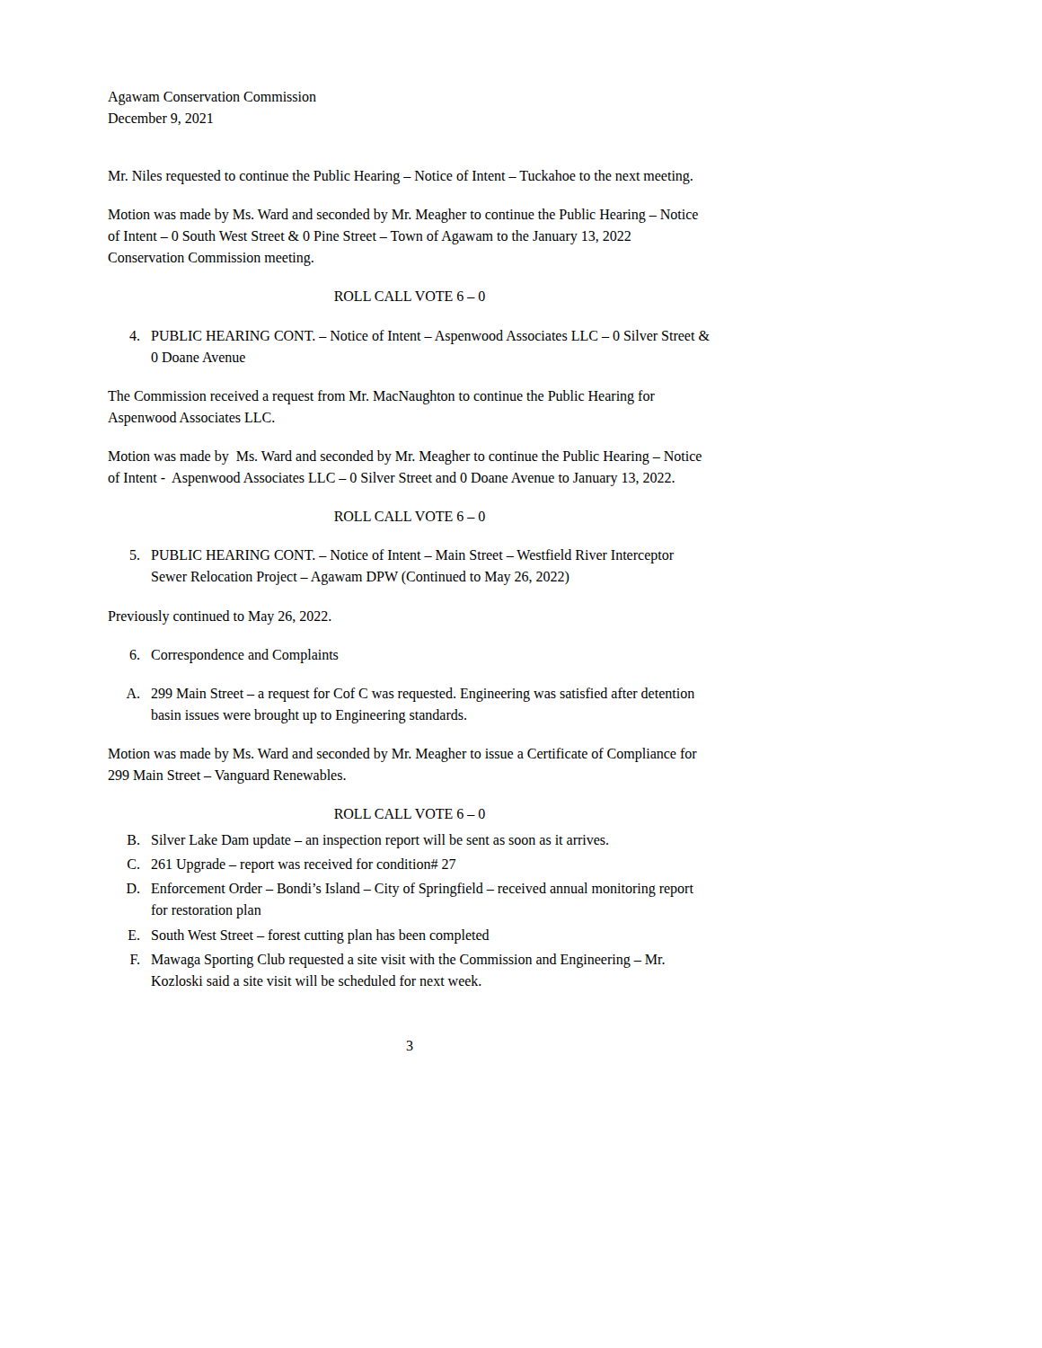Agawam Conservation Commission
December 9, 2021
Mr. Niles requested to continue the Public Hearing – Notice of Intent – Tuckahoe to the next meeting.
Motion was made by Ms. Ward and seconded by Mr. Meagher to continue the Public Hearing – Notice of Intent – 0 South West Street & 0 Pine Street – Town of Agawam to the January 13, 2022 Conservation Commission meeting.
ROLL CALL VOTE 6 – 0
PUBLIC HEARING CONT. – Notice of Intent – Aspenwood Associates LLC – 0 Silver Street & 0 Doane Avenue
The Commission received a request from Mr. MacNaughton to continue the Public Hearing for Aspenwood Associates LLC.
Motion was made by Ms. Ward and seconded by Mr. Meagher to continue the Public Hearing – Notice of Intent - Aspenwood Associates LLC – 0 Silver Street and 0 Doane Avenue to January 13, 2022.
ROLL CALL VOTE 6 – 0
PUBLIC HEARING CONT. – Notice of Intent – Main Street – Westfield River Interceptor Sewer Relocation Project – Agawam DPW (Continued to May 26, 2022)
Previously continued to May 26, 2022.
Correspondence and Complaints
299 Main Street – a request for Cof C was requested. Engineering was satisfied after detention basin issues were brought up to Engineering standards.
Motion was made by Ms. Ward and seconded by Mr. Meagher to issue a Certificate of Compliance for 299 Main Street – Vanguard Renewables.
ROLL CALL VOTE 6 – 0
Silver Lake Dam update – an inspection report will be sent as soon as it arrives.
261 Upgrade – report was received for condition# 27
Enforcement Order – Bondi’s Island – City of Springfield – received annual monitoring report for restoration plan
South West Street – forest cutting plan has been completed
Mawaga Sporting Club requested a site visit with the Commission and Engineering – Mr. Kozloski said a site visit will be scheduled for next week.
3